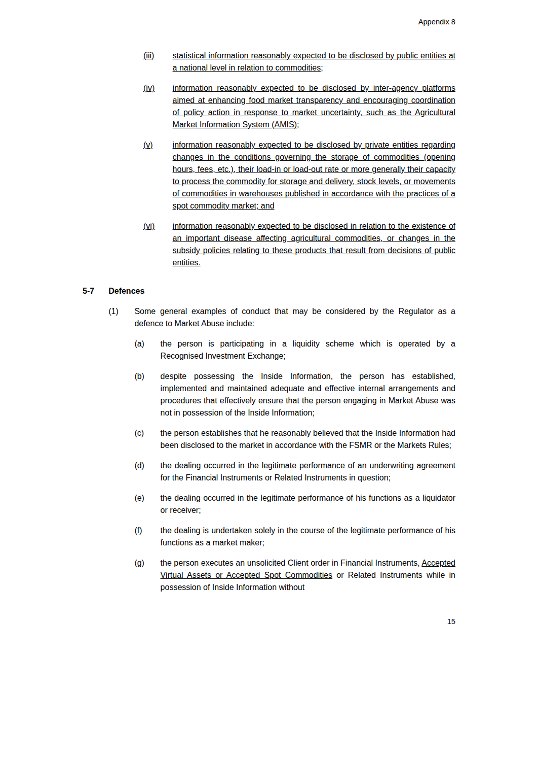Appendix 8
(iii) statistical information reasonably expected to be disclosed by public entities at a national level in relation to commodities;
(iv) information reasonably expected to be disclosed by inter-agency platforms aimed at enhancing food market transparency and encouraging coordination of policy action in response to market uncertainty, such as the Agricultural Market Information System (AMIS);
(v) information reasonably expected to be disclosed by private entities regarding changes in the conditions governing the storage of commodities (opening hours, fees, etc.), their load-in or load-out rate or more generally their capacity to process the commodity for storage and delivery, stock levels, or movements of commodities in warehouses published in accordance with the practices of a spot commodity market; and
(vi) information reasonably expected to be disclosed in relation to the existence of an important disease affecting agricultural commodities, or changes in the subsidy policies relating to these products that result from decisions of public entities.
5-7 Defences
(1) Some general examples of conduct that may be considered by the Regulator as a defence to Market Abuse include:
(a) the person is participating in a liquidity scheme which is operated by a Recognised Investment Exchange;
(b) despite possessing the Inside Information, the person has established, implemented and maintained adequate and effective internal arrangements and procedures that effectively ensure that the person engaging in Market Abuse was not in possession of the Inside Information;
(c) the person establishes that he reasonably believed that the Inside Information had been disclosed to the market in accordance with the FSMR or the Markets Rules;
(d) the dealing occurred in the legitimate performance of an underwriting agreement for the Financial Instruments or Related Instruments in question;
(e) the dealing occurred in the legitimate performance of his functions as a liquidator or receiver;
(f) the dealing is undertaken solely in the course of the legitimate performance of his functions as a market maker;
(g) the person executes an unsolicited Client order in Financial Instruments, Accepted Virtual Assets or Accepted Spot Commodities or Related Instruments while in possession of Inside Information without
15